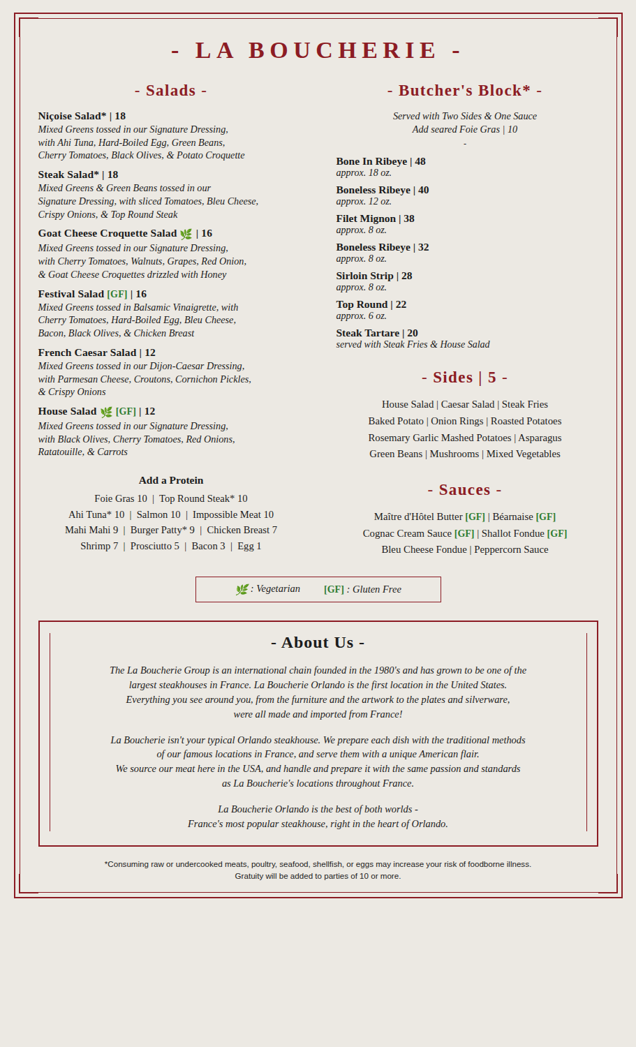- LA BOUCHERIE -
- Salads -
Niçoise Salad* | 18
Mixed Greens tossed in our Signature Dressing,
with Ahi Tuna, Hard-Boiled Egg, Green Beans,
Cherry Tomatoes, Black Olives, & Potato Croquette
Steak Salad* | 18
Mixed Greens & Green Beans tossed in our
Signature Dressing, with sliced Tomatoes, Bleu Cheese,
Crispy Onions, & Top Round Steak
Goat Cheese Croquette Salad 🌿 | 16
Mixed Greens tossed in our Signature Dressing,
with Cherry Tomatoes, Walnuts, Grapes, Red Onion,
& Goat Cheese Croquettes drizzled with Honey
Festival Salad [GF] | 16
Mixed Greens tossed in Balsamic Vinaigrette, with
Cherry Tomatoes, Hard-Boiled Egg, Bleu Cheese,
Bacon, Black Olives, & Chicken Breast
French Caesar Salad | 12
Mixed Greens tossed in our Dijon-Caesar Dressing,
with Parmesan Cheese, Croutons, Cornichon Pickles,
& Crispy Onions
House Salad 🌿 [GF] | 12
Mixed Greens tossed in our Signature Dressing,
with Black Olives, Cherry Tomatoes, Red Onions,
Ratatouille, & Carrots
Add a Protein
Foie Gras 10 | Top Round Steak* 10
Ahi Tuna* 10 | Salmon 10 | Impossible Meat 10
Mahi Mahi 9 | Burger Patty* 9 | Chicken Breast 7
Shrimp 7 | Prosciutto 5 | Bacon 3 | Egg 1
- Butcher's Block* -
Served with Two Sides & One Sauce
Add seared Foie Gras | 10
-
Bone In Ribeye | 48
approx. 18 oz.
Boneless Ribeye | 40
approx. 12 oz.
Filet Mignon | 38
approx. 8 oz.
Boneless Ribeye | 32
approx. 8 oz.
Sirloin Strip | 28
approx. 8 oz.
Top Round | 22
approx. 6 oz.
Steak Tartare | 20
served with Steak Fries & House Salad
- Sides | 5 -
House Salad | Caesar Salad | Steak Fries
Baked Potato | Onion Rings | Roasted Potatoes
Rosemary Garlic Mashed Potatoes | Asparagus
Green Beans | Mushrooms | Mixed Vegetables
- Sauces -
Maître d'Hôtel Butter [GF] | Béarnaise [GF]
Cognac Cream Sauce [GF] | Shallot Fondue [GF]
Bleu Cheese Fondue | Peppercorn Sauce
🌿 : Vegetarian [GF] : Gluten Free
- About Us -
The La Boucherie Group is an international chain founded in the 1980's and has grown to be one of the
largest steakhouses in France. La Boucherie Orlando is the first location in the United States.
Everything you see around you, from the furniture and the artwork to the plates and silverware,
were all made and imported from France!
La Boucherie isn't your typical Orlando steakhouse. We prepare each dish with the traditional methods
of our famous locations in France, and serve them with a unique American flair.
We source our meat here in the USA, and handle and prepare it with the same passion and standards
as La Boucherie's locations throughout France.
La Boucherie Orlando is the best of both worlds -
France's most popular steakhouse, right in the heart of Orlando.
*Consuming raw or undercooked meats, poultry, seafood, shellfish, or eggs may increase your risk of foodborne illness.
Gratuity will be added to parties of 10 or more.